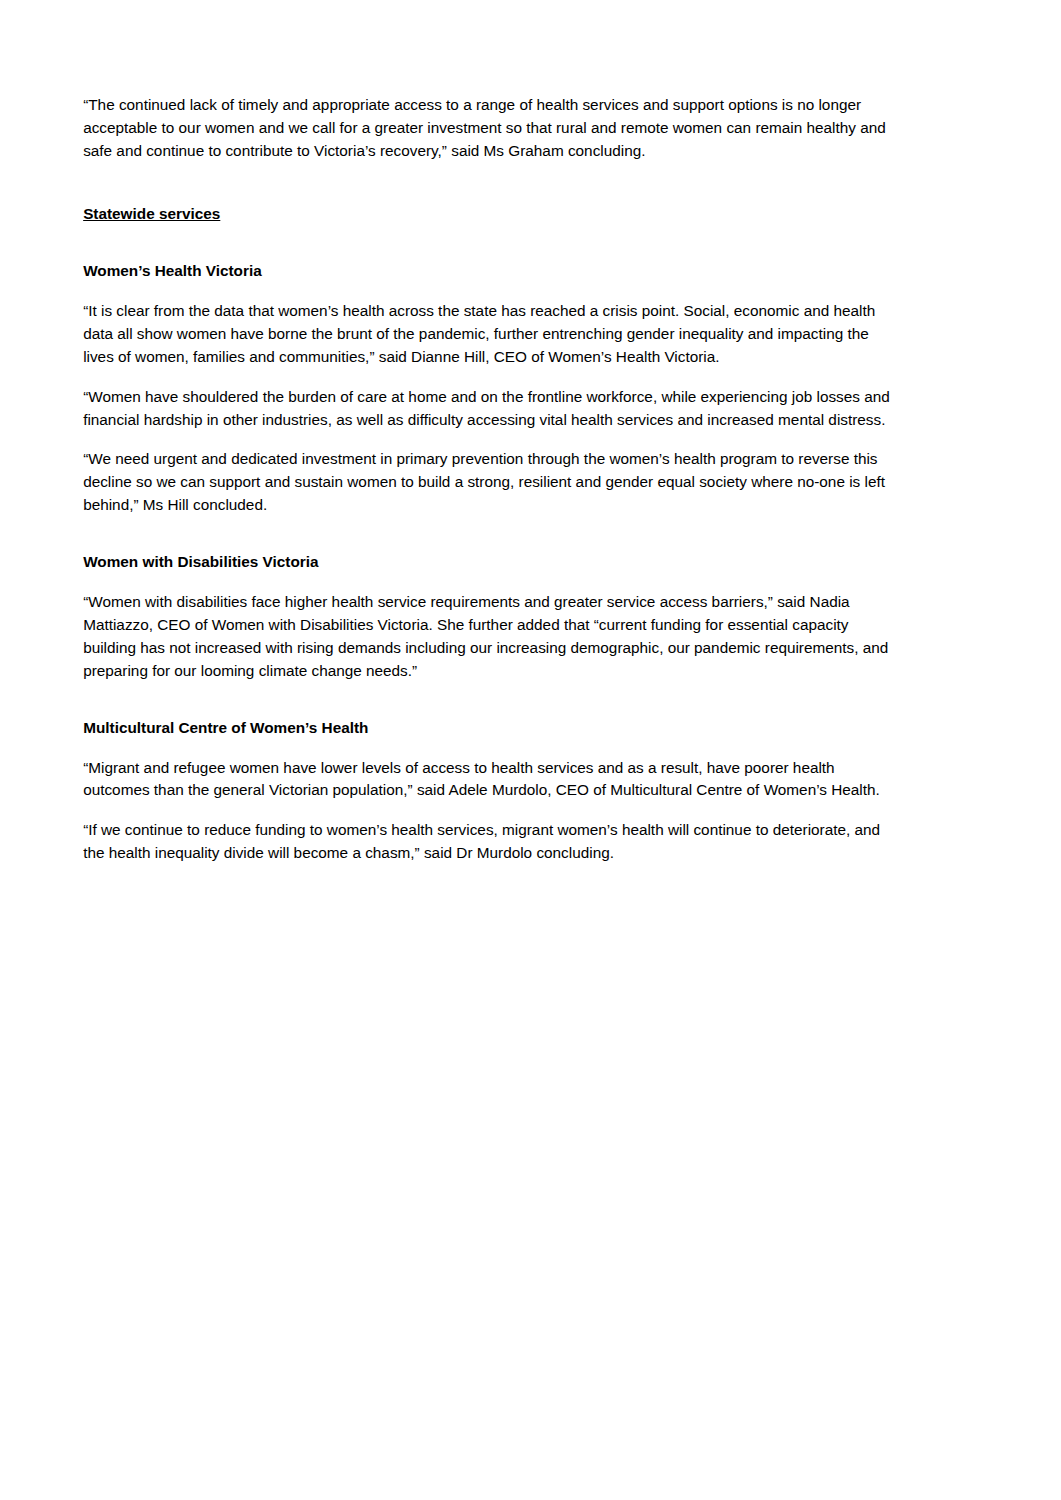“The continued lack of timely and appropriate access to a range of health services and support options is no longer acceptable to our women and we call for a greater investment so that rural and remote women can remain healthy and safe and continue to contribute to Victoria’s recovery,” said Ms Graham concluding.
Statewide services
Women’s Health Victoria
“It is clear from the data that women’s health across the state has reached a crisis point. Social, economic and health data all show women have borne the brunt of the pandemic, further entrenching gender inequality and impacting the lives of women, families and communities,” said Dianne Hill, CEO of Women’s Health Victoria.
“Women have shouldered the burden of care at home and on the frontline workforce, while experiencing job losses and financial hardship in other industries, as well as difficulty accessing vital health services and increased mental distress.
“We need urgent and dedicated investment in primary prevention through the women’s health program to reverse this decline so we can support and sustain women to build a strong, resilient and gender equal society where no-one is left behind,” Ms Hill concluded.
Women with Disabilities Victoria
“Women with disabilities face higher health service requirements and greater service access barriers,” said Nadia Mattiazzo, CEO of Women with Disabilities Victoria. She further added that “current funding for essential capacity building has not increased with rising demands including our increasing demographic, our pandemic requirements, and preparing for our looming climate change needs.”
Multicultural Centre of Women’s Health
“Migrant and refugee women have lower levels of access to health services and as a result, have poorer health outcomes than the general Victorian population,” said Adele Murdolo, CEO of Multicultural Centre of Women’s Health.
“If we continue to reduce funding to women’s health services, migrant women’s health will continue to deteriorate, and the health inequality divide will become a chasm,” said Dr Murdolo concluding.